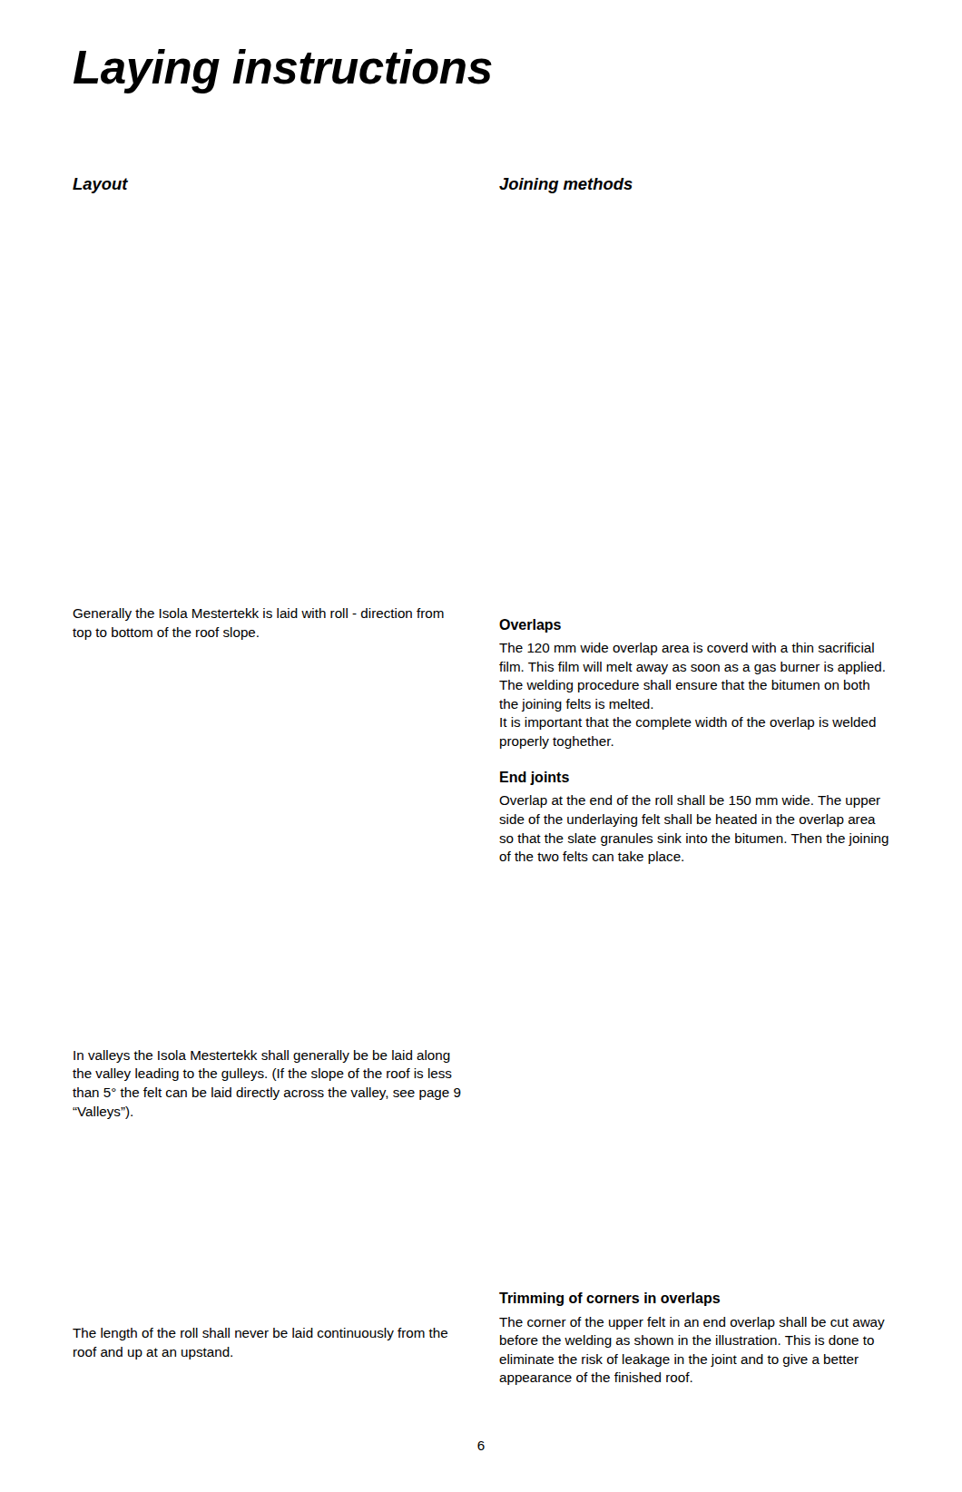Laying instructions
Layout
Generally the Isola Mestertekk is laid with roll - direction from top to bottom of the roof slope.
In valleys the Isola Mestertekk shall generally be be laid along the valley leading to the gulleys. (If the slope of the roof is less than 5° the felt can be laid directly across the valley, see page 9 “Valleys”).
The length of the roll shall never be laid continuously from the roof and up at an upstand.
Joining methods
Overlaps
The 120 mm wide overlap area is coverd with a thin sacrificial film. This film will melt away as soon as a gas burner is applied. The welding procedure shall ensure that the bitumen on both the joining felts is melted.
It is important that the complete width of the overlap is welded properly toghether.
End joints
Overlap at the end of the roll shall be 150 mm wide. The upper side of the underlaying felt shall be heated in the overlap area so that the slate granules sink into the bitumen. Then the joining of the two felts can take place.
Trimming of corners in overlaps
The corner of the upper felt in an end overlap shall be cut away before the welding as shown in the illustration. This is done to eliminate the risk of leakage in the joint and to give a better appearance of the finished roof.
6